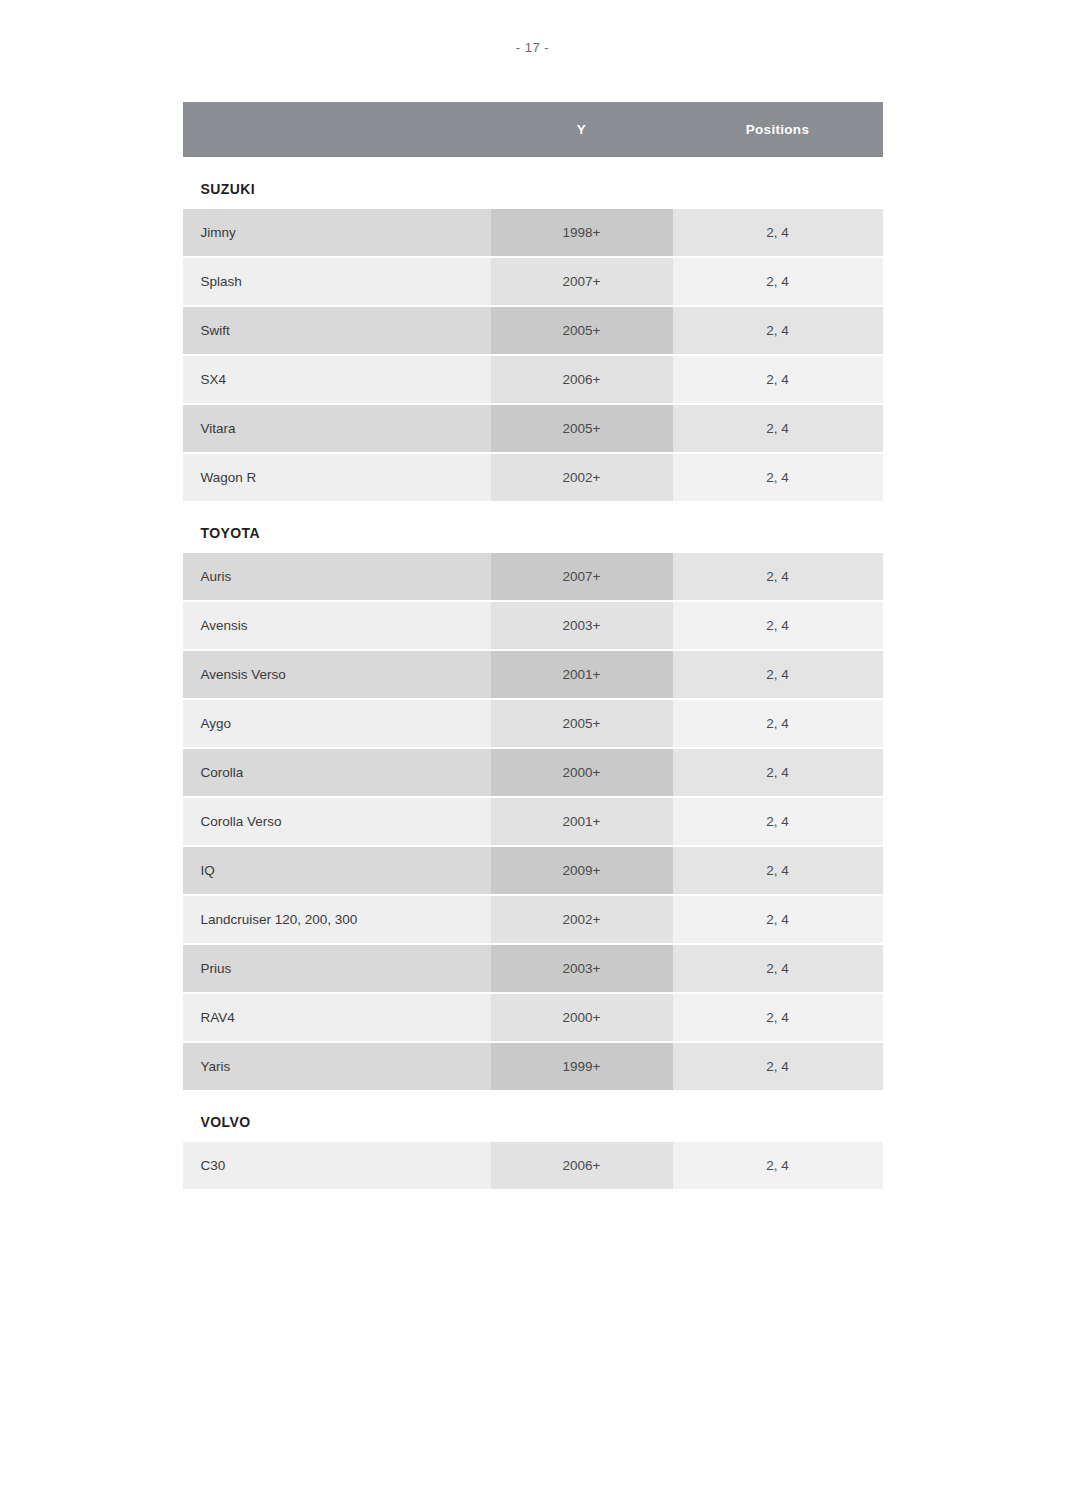- 17 -
| | Y | Positions |
| --- | --- | --- |
| SUZUKI |
| Jimny | 1998+ | 2, 4 |
| Splash | 2007+ | 2, 4 |
| Swift | 2005+ | 2, 4 |
| SX4 | 2006+ | 2, 4 |
| Vitara | 2005+ | 2, 4 |
| Wagon R | 2002+ | 2, 4 |
| TOYOTA |
| Auris | 2007+ | 2, 4 |
| Avensis | 2003+ | 2, 4 |
| Avensis Verso | 2001+ | 2, 4 |
| Aygo | 2005+ | 2, 4 |
| Corolla | 2000+ | 2, 4 |
| Corolla Verso | 2001+ | 2, 4 |
| IQ | 2009+ | 2, 4 |
| Landcruiser 120, 200, 300 | 2002+ | 2, 4 |
| Prius | 2003+ | 2, 4 |
| RAV4 | 2000+ | 2, 4 |
| Yaris | 1999+ | 2, 4 |
| VOLVO |
| C30 | 2006+ | 2, 4 |